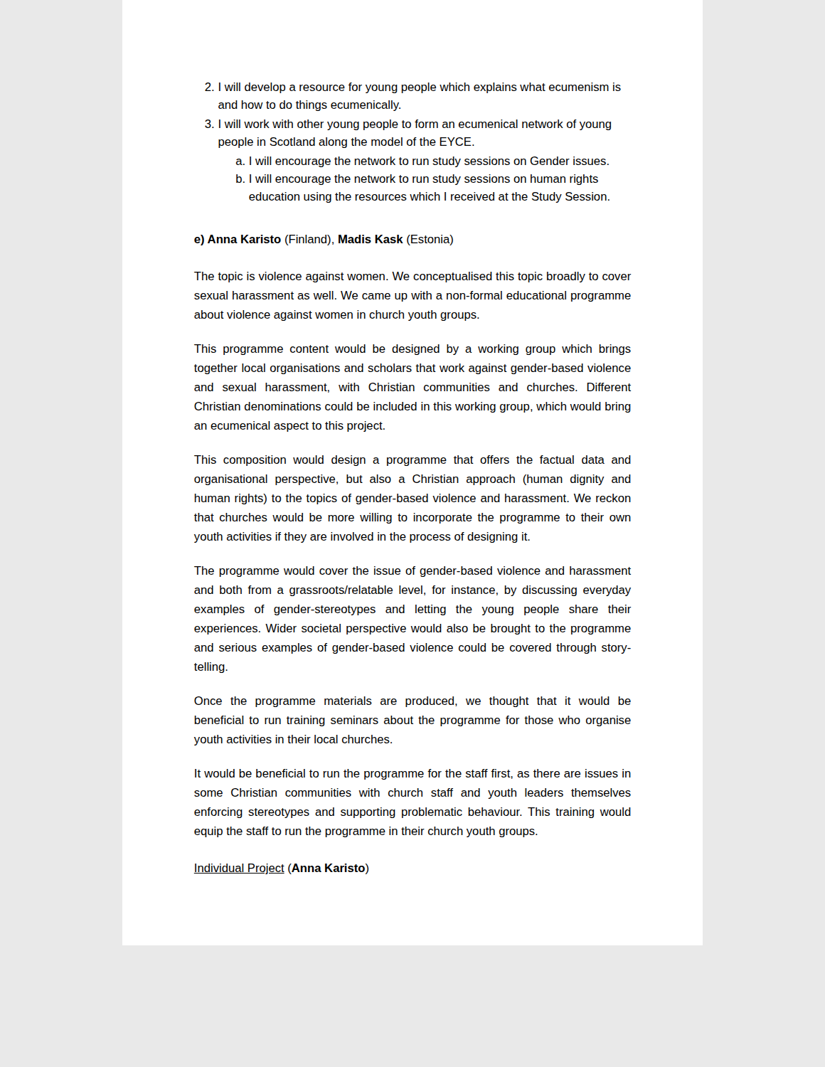I will develop a resource for young people which explains what ecumenism is and how to do things ecumenically.
I will work with other young people to form an ecumenical network of young people in Scotland along the model of the EYCE.
I will encourage the network to run study sessions on Gender issues.
I will encourage the network to run study sessions on human rights education using the resources which I received at the Study Session.
e) Anna Karisto (Finland), Madis Kask (Estonia)
The topic is violence against women. We conceptualised this topic broadly to cover sexual harassment as well. We came up with a non-formal educational programme about violence against women in church youth groups.
This programme content would be designed by a working group which brings together local organisations and scholars that work against gender-based violence and sexual harassment, with Christian communities and churches. Different Christian denominations could be included in this working group, which would bring an ecumenical aspect to this project.
This composition would design a programme that offers the factual data and organisational perspective, but also a Christian approach (human dignity and human rights) to the topics of gender-based violence and harassment. We reckon that churches would be more willing to incorporate the programme to their own youth activities if they are involved in the process of designing it.
The programme would cover the issue of gender-based violence and harassment and both from a grassroots/relatable level, for instance, by discussing everyday examples of gender-stereotypes and letting the young people share their experiences. Wider societal perspective would also be brought to the programme and serious examples of gender-based violence could be covered through story-telling.
Once the programme materials are produced, we thought that it would be beneficial to run training seminars about the programme for those who organise youth activities in their local churches.
It would be beneficial to run the programme for the staff first, as there are issues in some Christian communities with church staff and youth leaders themselves enforcing stereotypes and supporting problematic behaviour. This training would equip the staff to run the programme in their church youth groups.
Individual Project (Anna Karisto)